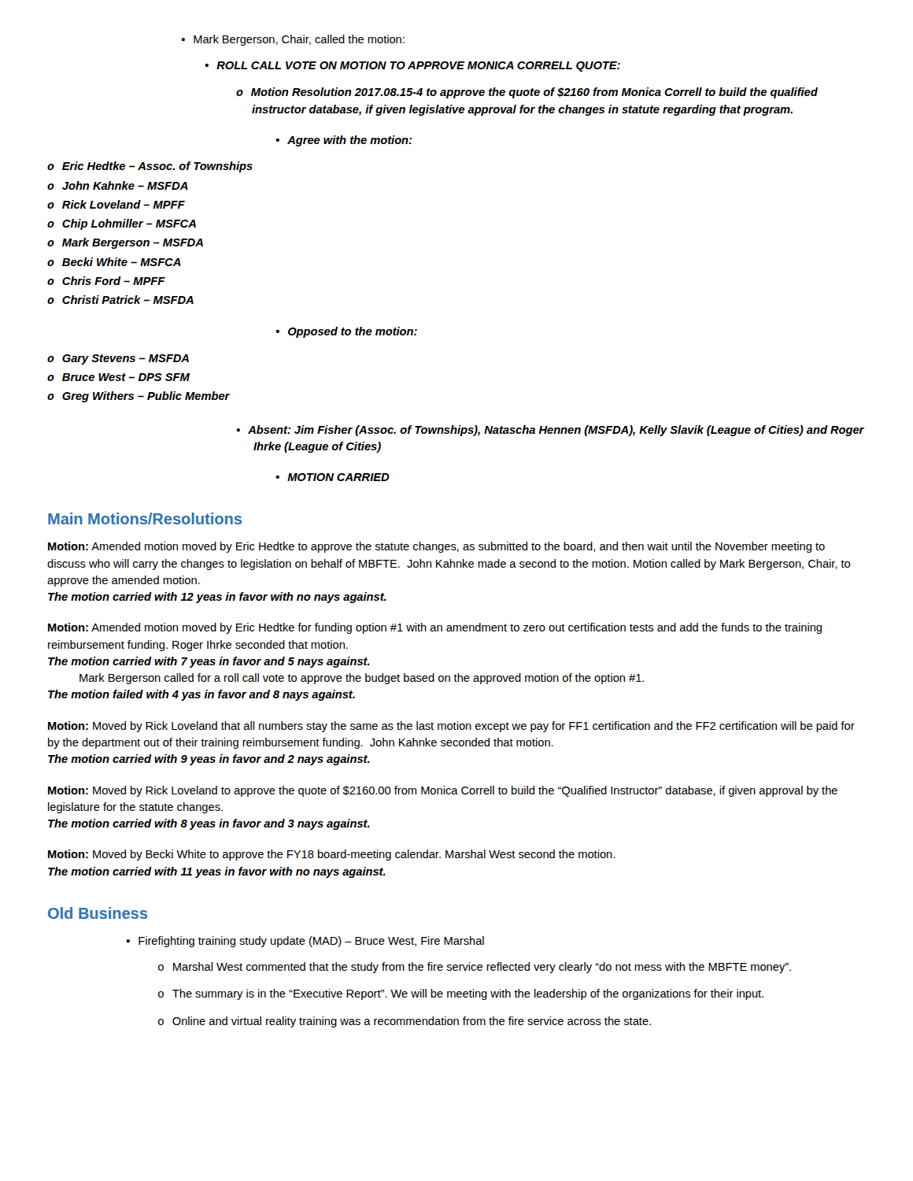Mark Bergerson, Chair, called the motion:
ROLL CALL VOTE ON MOTION TO APPROVE MONICA CORRELL QUOTE:
Motion Resolution 2017.08.15-4 to approve the quote of $2160 from Monica Correll to build the qualified instructor database, if given legislative approval for the changes in statute regarding that program.
Agree with the motion:
Eric Hedtke – Assoc. of Townships
John Kahnke – MSFDA
Rick Loveland – MPFF
Chip Lohmiller – MSFCA
Mark Bergerson – MSFDA
Becki White – MSFCA
Chris Ford – MPFF
Christi Patrick – MSFDA
Opposed to the motion:
Gary Stevens – MSFDA
Bruce West – DPS SFM
Greg Withers – Public Member
Absent: Jim Fisher (Assoc. of Townships), Natascha Hennen (MSFDA), Kelly Slavik (League of Cities) and Roger Ihrke (League of Cities)
MOTION CARRIED
Main Motions/Resolutions
Motion: Amended motion moved by Eric Hedtke to approve the statute changes, as submitted to the board, and then wait until the November meeting to discuss who will carry the changes to legislation on behalf of MBFTE. John Kahnke made a second to the motion. Motion called by Mark Bergerson, Chair, to approve the amended motion.
The motion carried with 12 yeas in favor with no nays against.
Motion: Amended motion moved by Eric Hedtke for funding option #1 with an amendment to zero out certification tests and add the funds to the training reimbursement funding. Roger Ihrke seconded that motion.
The motion carried with 7 yeas in favor and 5 nays against.
Mark Bergerson called for a roll call vote to approve the budget based on the approved motion of the option #1.
The motion failed with 4 yas in favor and 8 nays against.
Motion: Moved by Rick Loveland that all numbers stay the same as the last motion except we pay for FF1 certification and the FF2 certification will be paid for by the department out of their training reimbursement funding. John Kahnke seconded that motion.
The motion carried with 9 yeas in favor and 2 nays against.
Motion: Moved by Rick Loveland to approve the quote of $2160.00 from Monica Correll to build the “Qualified Instructor” database, if given approval by the legislature for the statute changes.
The motion carried with 8 yeas in favor and 3 nays against.
Motion: Moved by Becki White to approve the FY18 board-meeting calendar. Marshal West second the motion.
The motion carried with 11 yeas in favor with no nays against.
Old Business
Firefighting training study update (MAD) – Bruce West, Fire Marshal
Marshal West commented that the study from the fire service reflected very clearly “do not mess with the MBFTE money”.
The summary is in the “Executive Report”. We will be meeting with the leadership of the organizations for their input.
Online and virtual reality training was a recommendation from the fire service across the state.